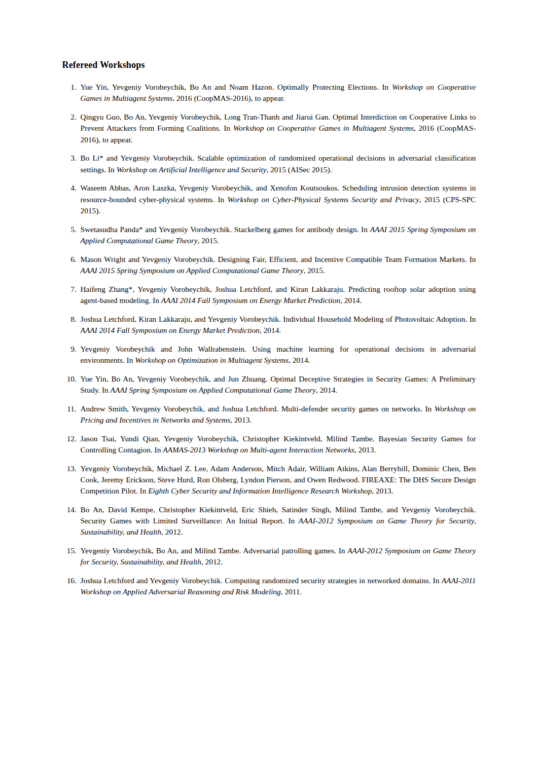Refereed Workshops
Yue Yin, Yevgeniy Vorobeychik, Bo An and Noam Hazon. Optimally Protecting Elections. In Workshop on Cooperative Games in Multiagent Systems, 2016 (CoopMAS-2016), to appear.
Qingyu Guo, Bo An, Yevgeniy Vorobeychik, Long Tran-Thanh and Jiarui Gan. Optimal Interdiction on Cooperative Links to Prevent Attackers from Forming Coalitions. In Workshop on Cooperative Games in Multiagent Systems, 2016 (CoopMAS-2016), to appear.
Bo Li* and Yevgeniy Vorobeychik. Scalable optimization of randomized operational decisions in adversarial classification settings. In Workshop on Artificial Intelligence and Security, 2015 (AISec 2015).
Waseem Abbas, Aron Laszka, Yevgeniy Vorobeychik, and Xenofon Koutsoukos. Scheduling intrusion detection systems in resource-bounded cyber-physical systems. In Workshop on Cyber-Physical Systems Security and Privacy, 2015 (CPS-SPC 2015).
Swetasudha Panda* and Yevgeniy Vorobeychik. Stackelberg games for antibody design. In AAAI 2015 Spring Symposium on Applied Computational Game Theory, 2015.
Mason Wright and Yevgeniy Vorobeychik. Designing Fair, Efficient, and Incentive Compatible Team Formation Markets. In AAAI 2015 Spring Symposium on Applied Computational Game Theory, 2015.
Haifeng Zhang*, Yevgeniy Vorobeychik, Joshua Letchford, and Kiran Lakkaraju. Predicting rooftop solar adoption using agent-based modeling. In AAAI 2014 Fall Symposium on Energy Market Prediction, 2014.
Joshua Letchford, Kiran Lakkaraju, and Yevgeniy Vorobeychik. Individual Household Modeling of Photovoltaic Adoption. In AAAI 2014 Fall Symposium on Energy Market Prediction, 2014.
Yevgeniy Vorobeychik and John Wallrabenstein. Using machine learning for operational decisions in adversarial environments. In Workshop on Optimization in Multiagent Systems, 2014.
Yue Yin, Bo An, Yevgeniy Vorobeychik, and Jun Zhuang. Optimal Deceptive Strategies in Security Games: A Preliminary Study. In AAAI Spring Symposium on Applied Computational Game Theory, 2014.
Andrew Smith, Yevgeniy Vorobeychik, and Joshua Letchford. Multi-defender security games on networks. In Workshop on Pricing and Incentives in Networks and Systems, 2013.
Jason Tsai, Yundi Qian, Yevgeniy Vorobeychik, Christopher Kiekintveld, Milind Tambe. Bayesian Security Games for Controlling Contagion. In AAMAS-2013 Workshop on Multi-agent Interaction Networks, 2013.
Yevgeniy Vorobeychik, Michael Z. Lee, Adam Anderson, Mitch Adair, William Atkins, Alan Berryhill, Dominic Chen, Ben Cook, Jeremy Erickson, Steve Hurd, Ron Olsberg, Lyndon Pierson, and Owen Redwood. FIREAXE: The DHS Secure Design Competition Pilot. In Eighth Cyber Security and Information Intelligence Research Workshop, 2013.
Bo An, David Kempe, Christopher Kiekintveld, Eric Shieh, Satinder Singh, Milind Tambe, and Yevgeniy Vorobeychik. Security Games with Limited Surveillance: An Initial Report. In AAAI-2012 Symposium on Game Theory for Security, Sustainability, and Health, 2012.
Yevgeniy Vorobeychik, Bo An, and Milind Tambe. Adversarial patrolling games. In AAAI-2012 Symposium on Game Theory for Security, Sustainability, and Health, 2012.
Joshua Letchford and Yevgeniy Vorobeychik. Computing randomized security strategies in networked domains. In AAAI-2011 Workshop on Applied Adversarial Reasoning and Risk Modeling, 2011.